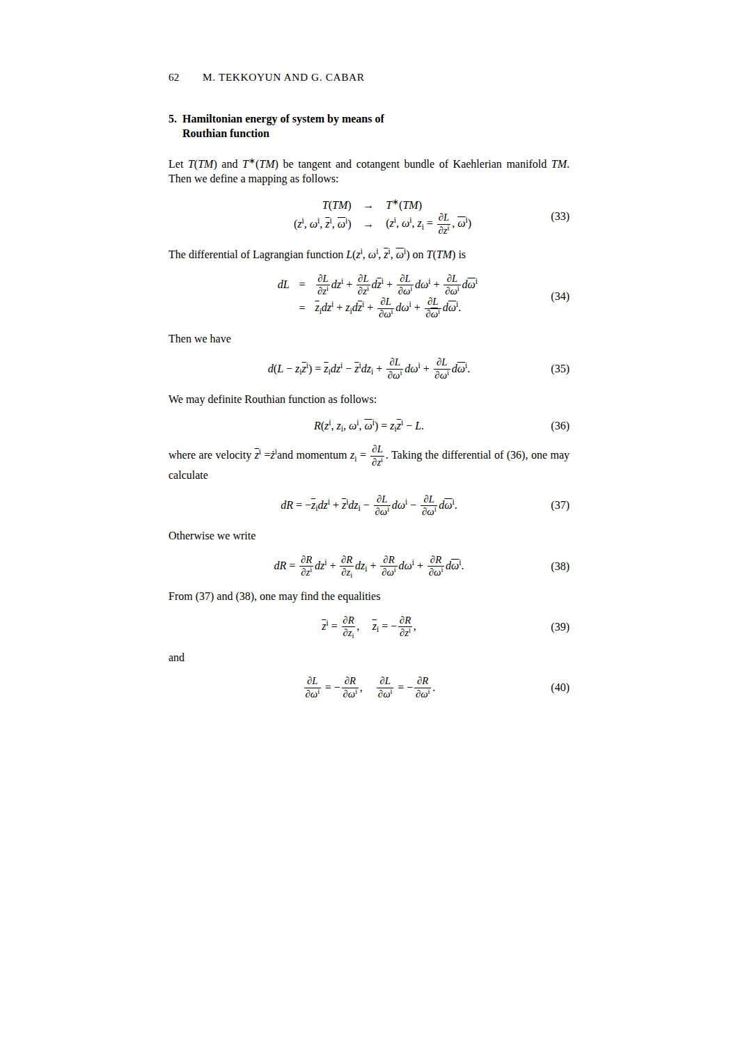62 M. TEKKOYUN AND G. CABAR
5. Hamiltonian energy of system by means of
Routhian function
Let T(TM) and T∗(TM) be tangent and cotangent bundle of Kaehlerian manifold TM. Then we define a mapping as follows:
(33) T(TM) → T∗(TM) (zi, ωi, zi, ωi) → (zi, ωi, zi = ∂L∂zi, ωi)
The differential of Lagrangian function L(zi, ωi, zi, ωi) on T(TM) is
(34) dL = ∂L∂zi dzi + ∂L∂zi dzi + ∂L∂ωi dωi + ∂L∂ωi dωi = zidzi + zidzi + ∂L∂ωi dωi + ∂L∂ωi dωi.
Then we have
(35) d(L − zizi) = zidzi − zidzi + ∂L∂ωi dωi + ∂L∂ωi dωi.
We may definite Routhian function as follows:
(36) R(zi, zi, ωi, ωi) = zizi − L.
where are velocity zi =żiand momentum zi = ∂L∂zi. Taking the differential of (36), one may calculate
(37) dR = −zidzi + zidzi − ∂L∂ωi dωi − ∂L∂ωi dωi.
Otherwise we write
(38) dR = ∂R∂zi dzi + ∂R∂zi dzi + ∂R∂ωi dωi + ∂R∂ωi dωi.
From (37) and (38), one may find the equalities
(39) zi = ∂R∂zi, zi = −∂R∂zi,
and
(40) ∂L∂ωi = −∂R∂ωi, ∂L∂ωi = −∂R∂ωi.